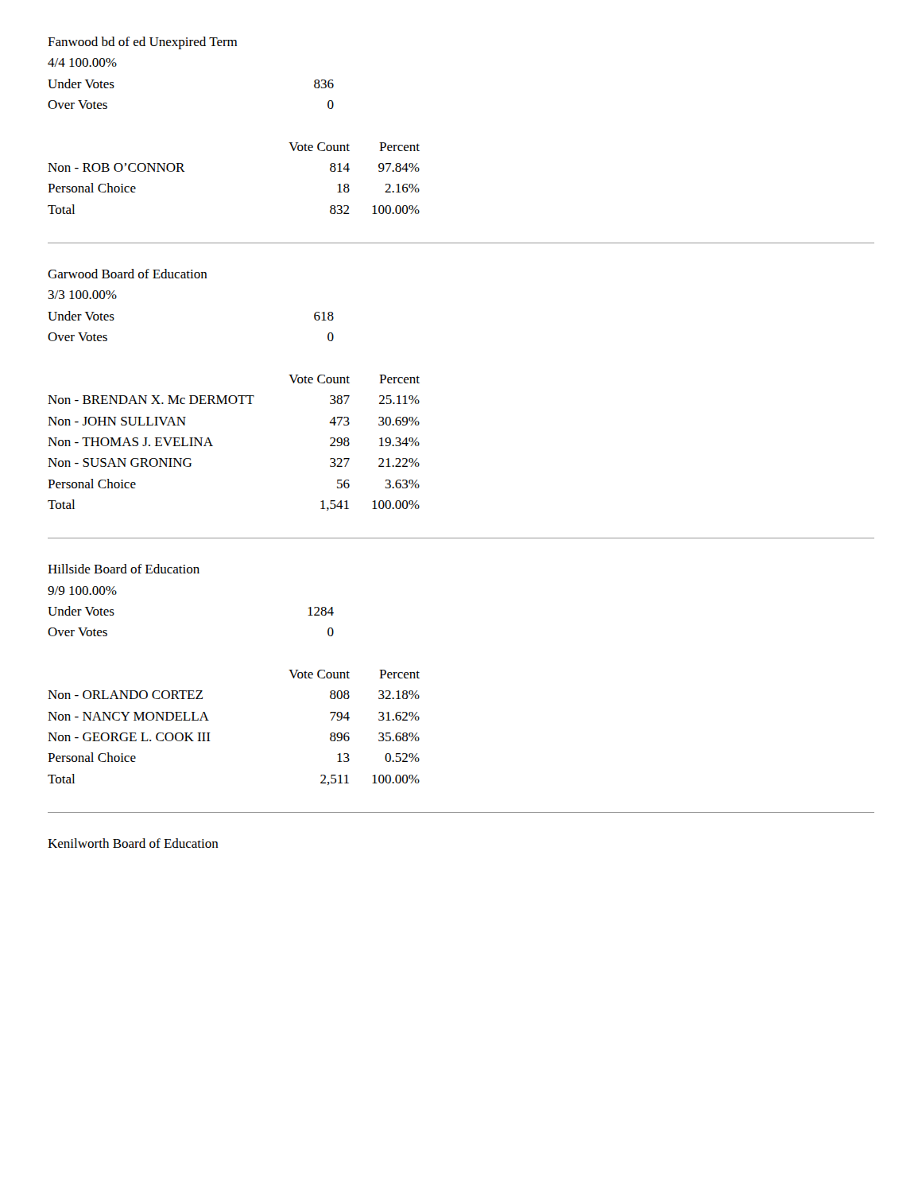Fanwood bd of ed Unexpired Term
4/4 100.00%
| Under Votes | 836 |
| Over Votes | 0 |
| | Vote Count | Percent |
| --- | --- | --- |
| Non - ROB O’CONNOR | 814 | 97.84% |
| Personal Choice | 18 | 2.16% |
| Total | 832 | 100.00% |
Garwood Board of Education
3/3 100.00%
| Under Votes | 618 |
| Over Votes | 0 |
| | Vote Count | Percent |
| --- | --- | --- |
| Non - BRENDAN X. Mc DERMOTT | 387 | 25.11% |
| Non - JOHN SULLIVAN | 473 | 30.69% |
| Non - THOMAS J. EVELINA | 298 | 19.34% |
| Non - SUSAN GRONING | 327 | 21.22% |
| Personal Choice | 56 | 3.63% |
| Total | 1,541 | 100.00% |
Hillside Board of Education
9/9 100.00%
| Under Votes | 1284 |
| Over Votes | 0 |
| | Vote Count | Percent |
| --- | --- | --- |
| Non - ORLANDO CORTEZ | 808 | 32.18% |
| Non - NANCY MONDELLA | 794 | 31.62% |
| Non - GEORGE L. COOK III | 896 | 35.68% |
| Personal Choice | 13 | 0.52% |
| Total | 2,511 | 100.00% |
Kenilworth Board of Education